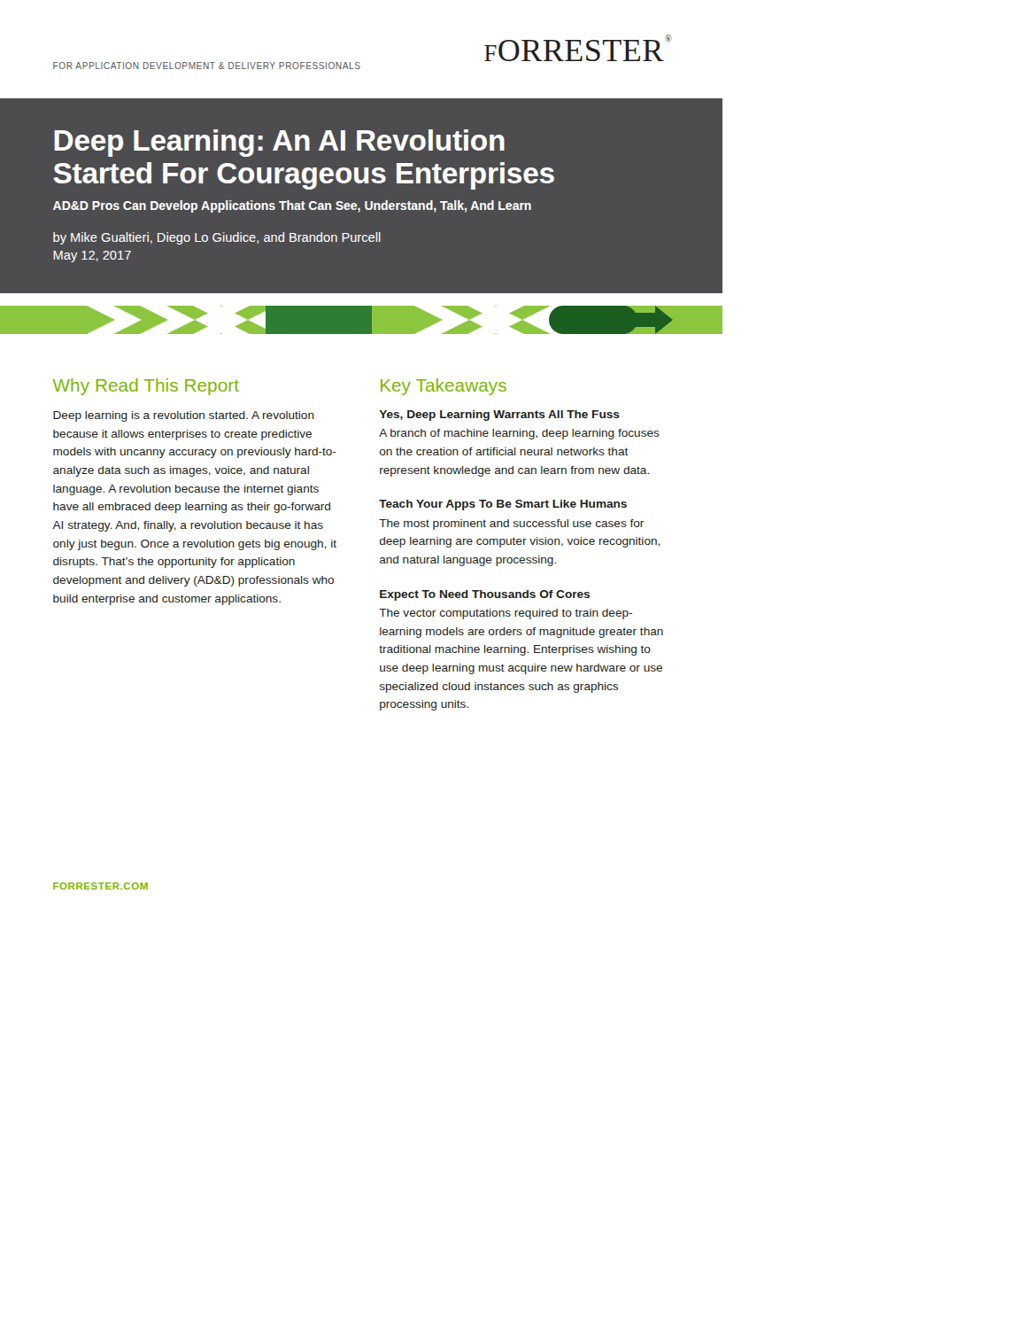FORRESTER®
For Application Development & Delivery Professionals
Deep Learning: An AI Revolution Started For Courageous Enterprises
AD&D Pros Can Develop Applications That Can See, Understand, Talk, And Learn
by Mike Gualtieri, Diego Lo Giudice, and Brandon PurcellMay 12, 2017
Why Read This Report
Deep learning is a revolution started. A revolution because it allows enterprises to create predictive models with uncanny accuracy on previously hard-to-analyze data such as images, voice, and natural language. A revolution because the internet giants have all embraced deep learning as their go-forward AI strategy. And, finally, a revolution because it has only just begun. Once a revolution gets big enough, it disrupts. That’s the opportunity for application development and delivery (AD&D) professionals who build enterprise and customer applications.
Key Takeaways
Yes, Deep Learning Warrants All The Fuss
A branch of machine learning, deep learning focuses on the creation of artificial neural networks that represent knowledge and can learn from new data.
Teach Your Apps To Be Smart Like Humans
The most prominent and successful use cases for deep learning are computer vision, voice recognition, and natural language processing.
Expect To Need Thousands Of Cores
The vector computations required to train deep-learning models are orders of magnitude greater than traditional machine learning. Enterprises wishing to use deep learning must acquire new hardware or use specialized cloud instances such as graphics processing units.
FORRESTER.COM